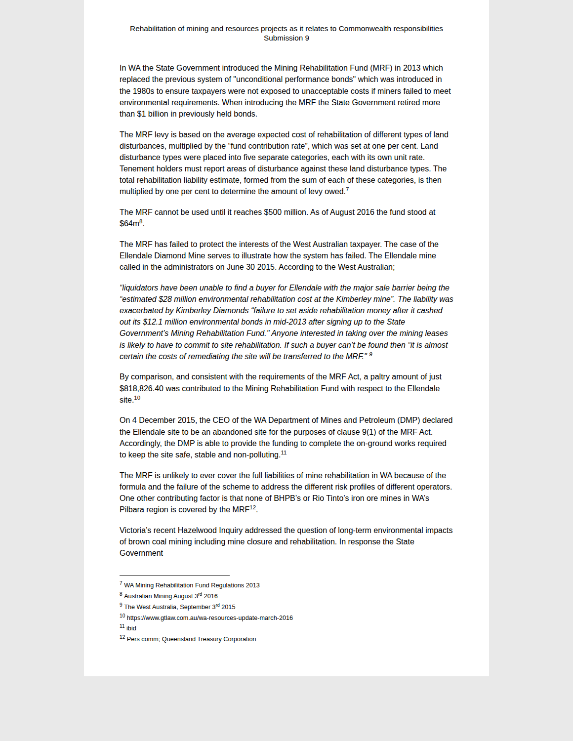Rehabilitation of mining and resources projects as it relates to Commonwealth responsibilities Submission 9
In WA the State Government introduced the Mining Rehabilitation Fund (MRF) in 2013 which replaced the previous system of "unconditional performance bonds" which was introduced in the 1980s to ensure taxpayers were not exposed to unacceptable costs if miners failed to meet environmental requirements. When introducing the MRF the State Government retired more than $1 billion in previously held bonds.
The MRF levy is based on the average expected cost of rehabilitation of different types of land disturbances, multiplied by the “fund contribution rate”, which was set at one per cent. Land disturbance types were placed into five separate categories, each with its own unit rate. Tenement holders must report areas of disturbance against these land disturbance types. The total rehabilitation liability estimate, formed from the sum of each of these categories, is then multiplied by one per cent to determine the amount of levy owed.7
The MRF cannot be used until it reaches $500 million. As of August 2016 the fund stood at $64m8.
The MRF has failed to protect the interests of the West Australian taxpayer. The case of the Ellendale Diamond Mine serves to illustrate how the system has failed. The Ellendale mine called in the administrators on June 30 2015. According to the West Australian;
“liquidators have been unable to find a buyer for Ellendale with the major sale barrier being the “estimated $28 million environmental rehabilitation cost at the Kimberley mine”. The liability was exacerbated by Kimberley Diamonds “failure to set aside rehabilitation money after it cashed out its $12.1 million environmental bonds in mid-2013 after signing up to the State Government’s Mining Rehabilitation Fund." Anyone interested in taking over the mining leases is likely to have to commit to site rehabilitation. If such a buyer can’t be found then “it is almost certain the costs of remediating the site will be transferred to the MRF." 9
By comparison, and consistent with the requirements of the MRF Act, a paltry amount of just $818,826.40 was contributed to the Mining Rehabilitation Fund with respect to the Ellendale site.10
On 4 December 2015, the CEO of the WA Department of Mines and Petroleum (DMP) declared the Ellendale site to be an abandoned site for the purposes of clause 9(1) of the MRF Act. Accordingly, the DMP is able to provide the funding to complete the on-ground works required to keep the site safe, stable and non-polluting.11
The MRF is unlikely to ever cover the full liabilities of mine rehabilitation in WA because of the formula and the failure of the scheme to address the different risk profiles of different operators. One other contributing factor is that none of BHPB’s or Rio Tinto’s iron ore mines in WA’s Pilbara region is covered by the MRF12.
Victoria’s recent Hazelwood Inquiry addressed the question of long-term environmental impacts of brown coal mining including mine closure and rehabilitation. In response the State Government
7 WA Mining Rehabilitation Fund Regulations 2013
8 Australian Mining August 3rd 2016
9 The West Australia, September 3rd 2015
10https://www.gtlaw.com.au/wa-resources-update-march-2016
11ibid
12 Pers comm; Queensland Treasury Corporation